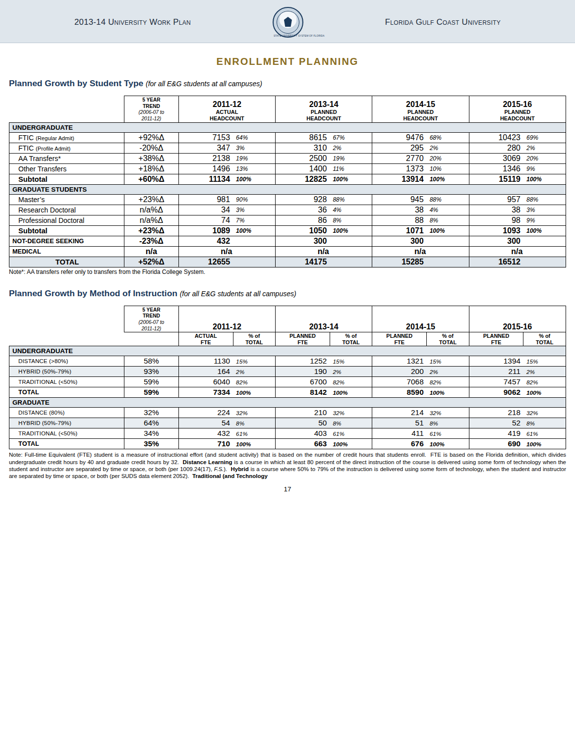2013-14 University Work Plan STATE UNIVERSITY SYSTEM OF FLORIDA Florida Gulf Coast University
ENROLLMENT PLANNING
Planned Growth by Student Type (for all E&G students at all campuses)
| | 5 YEAR TREND (2006-07 to 2011-12) | 2011-12 ACTUAL HEADCOUNT | 2013-14 PLANNED HEADCOUNT | 2014-15 PLANNED HEADCOUNT | 2015-16 PLANNED HEADCOUNT |
| --- | --- | --- | --- | --- | --- |
| UNDERGRADUATE |
| FTIC (Regular Admit) | +92%Δ | 7153 | 64% | 8615 | 67% | 9476 | 68% | 10423 | 69% |
| FTIC (Profile Admit) | -20%Δ | 347 | 3% | 310 | 2% | 295 | 2% | 280 | 2% |
| AA Transfers* | +38%Δ | 2138 | 19% | 2500 | 19% | 2770 | 20% | 3069 | 20% |
| Other Transfers | +18%Δ | 1496 | 13% | 1400 | 11% | 1373 | 10% | 1346 | 9% |
| Subtotal | +60%Δ | 11134 | 100% | 12825 | 100% | 13914 | 100% | 15119 | 100% |
| GRADUATE STUDENTS |
| Master’s | +23%Δ | 981 | 90% | 928 | 88% | 945 | 88% | 957 | 88% |
| Research Doctoral | n/a%Δ | 34 | 3% | 36 | 4% | 38 | 4% | 38 | 3% |
| Professional Doctoral | n/a%Δ | 74 | 7% | 86 | 8% | 88 | 8% | 98 | 9% |
| Subtotal | +23%Δ | 1089 | 100% | 1050 | 100% | 1071 | 100% | 1093 | 100% |
| NOT-DEGREE SEEKING | -23%Δ | 432 | | 300 | | 300 | | 300 | |
| MEDICAL | n/a | n/a | n/a | n/a | n/a |
| TOTAL | +52%Δ | 12655 | | 14175 | | 15285 | | 16512 | |
Note*: AA transfers refer only to transfers from the Florida College System.
Planned Growth by Method of Instruction (for all E&G students at all campuses)
| | 5 YEAR TREND (2006-07 to 2011-12) | 2011-12 | 2013-14 | 2014-15 | 2015-16 |
| --- | --- | --- | --- | --- | --- |
| | | ACTUAL FTE | % of TOTAL | PLANNED FTE | % of TOTAL | PLANNED FTE | % of TOTAL | PLANNED FTE | % of TOTAL |
| UNDERGRADUATE |
| DISTANCE (>80%) | 58% | 1130 | 15% | 1252 | 15% | 1321 | 15% | 1394 | 15% |
| HYBRID (50%-79%) | 93% | 164 | 2% | 190 | 2% | 200 | 2% | 211 | 2% |
| TRADITIONAL (<50%) | 59% | 6040 | 82% | 6700 | 82% | 7068 | 82% | 7457 | 82% |
| TOTAL | 59% | 7334 | 100% | 8142 | 100% | 8590 | 100% | 9062 | 100% |
| GRADUATE |
| DISTANCE (80%) | 32% | 224 | 32% | 210 | 32% | 214 | 32% | 218 | 32% |
| HYBRID (50%-79%) | 64% | 54 | 8% | 50 | 8% | 51 | 8% | 52 | 8% |
| TRADITIONAL (<50%) | 34% | 432 | 61% | 403 | 61% | 411 | 61% | 419 | 61% |
| TOTAL | 35% | 710 | 100% | 663 | 100% | 676 | 100% | 690 | 100% |
Note: Full-time Equivalent (FTE) student is a measure of instructional effort (and student activity) that is based on the number of credit hours that students enroll. FTE is based on the Florida definition, which divides undergraduate credit hours by 40 and graduate credit hours by 32. Distance Learning is a course in which at least 80 percent of the direct instruction of the course is delivered using some form of technology when the student and instructor are separated by time or space, or both (per 1009.24(17), F.S.). Hybrid is a course where 50% to 79% of the instruction is delivered using some form of technology, when the student and instructor are separated by time or space, or both (per SUDS data element 2052). Traditional (and Technology
17